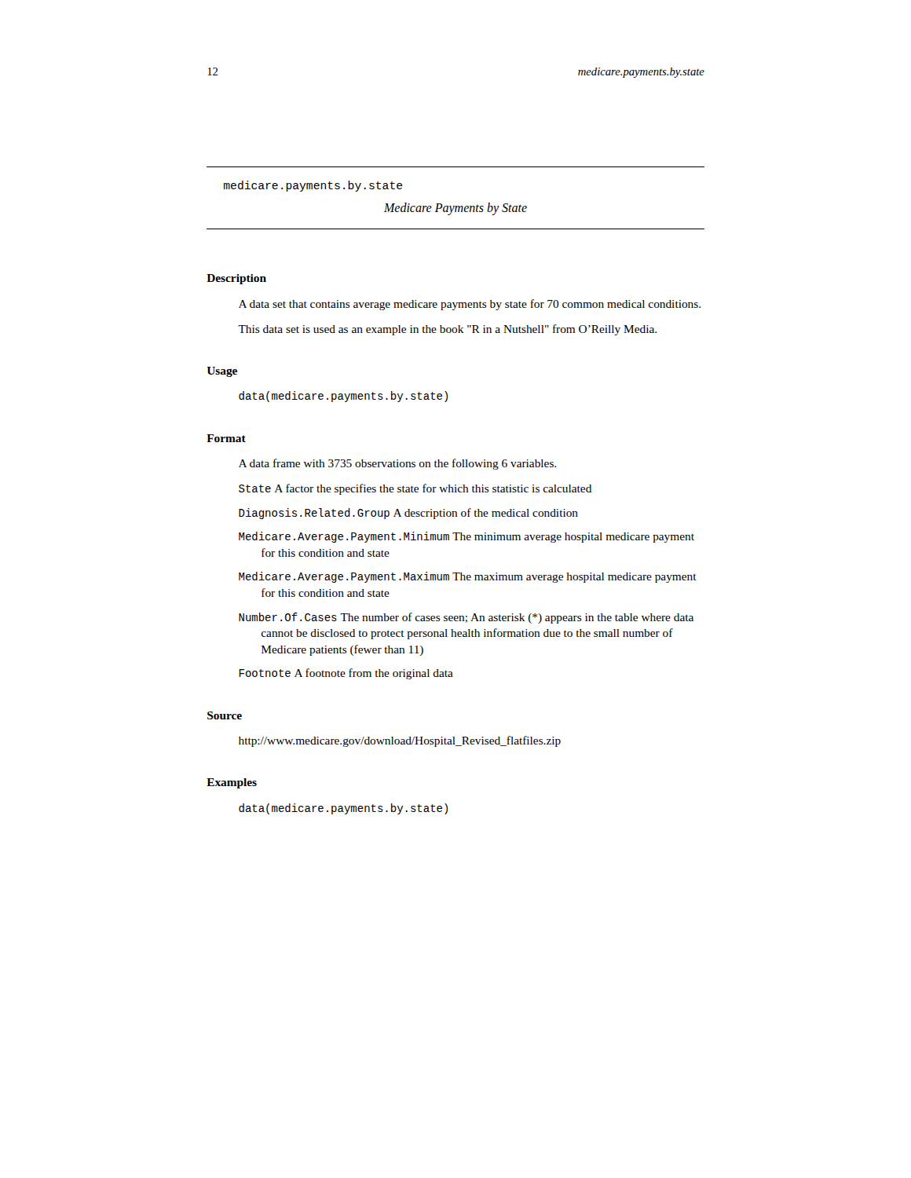12 medicare.payments.by.state
medicare.payments.by.state
Medicare Payments by State
Description
A data set that contains average medicare payments by state for 70 common medical conditions.
This data set is used as an example in the book "R in a Nutshell" from O’Reilly Media.
Usage
data(medicare.payments.by.state)
Format
A data frame with 3735 observations on the following 6 variables.
State
A factor the specifies the state for which this statistic is calculated
Diagnosis.Related.Group
A description of the medical condition
Medicare.Average.Payment.Minimum
The minimum average hospital medicare payment for this condition and state
Medicare.Average.Payment.Maximum
The maximum average hospital medicare payment for this condition and state
Number.Of.Cases
The number of cases seen; An asterisk (*) appears in the table where data cannot be disclosed to protect personal health information due to the small number of Medicare patients (fewer than 11)
Footnote
A footnote from the original data
Source
http://www.medicare.gov/download/Hospital_Revised_flatfiles.zip
Examples
data(medicare.payments.by.state)